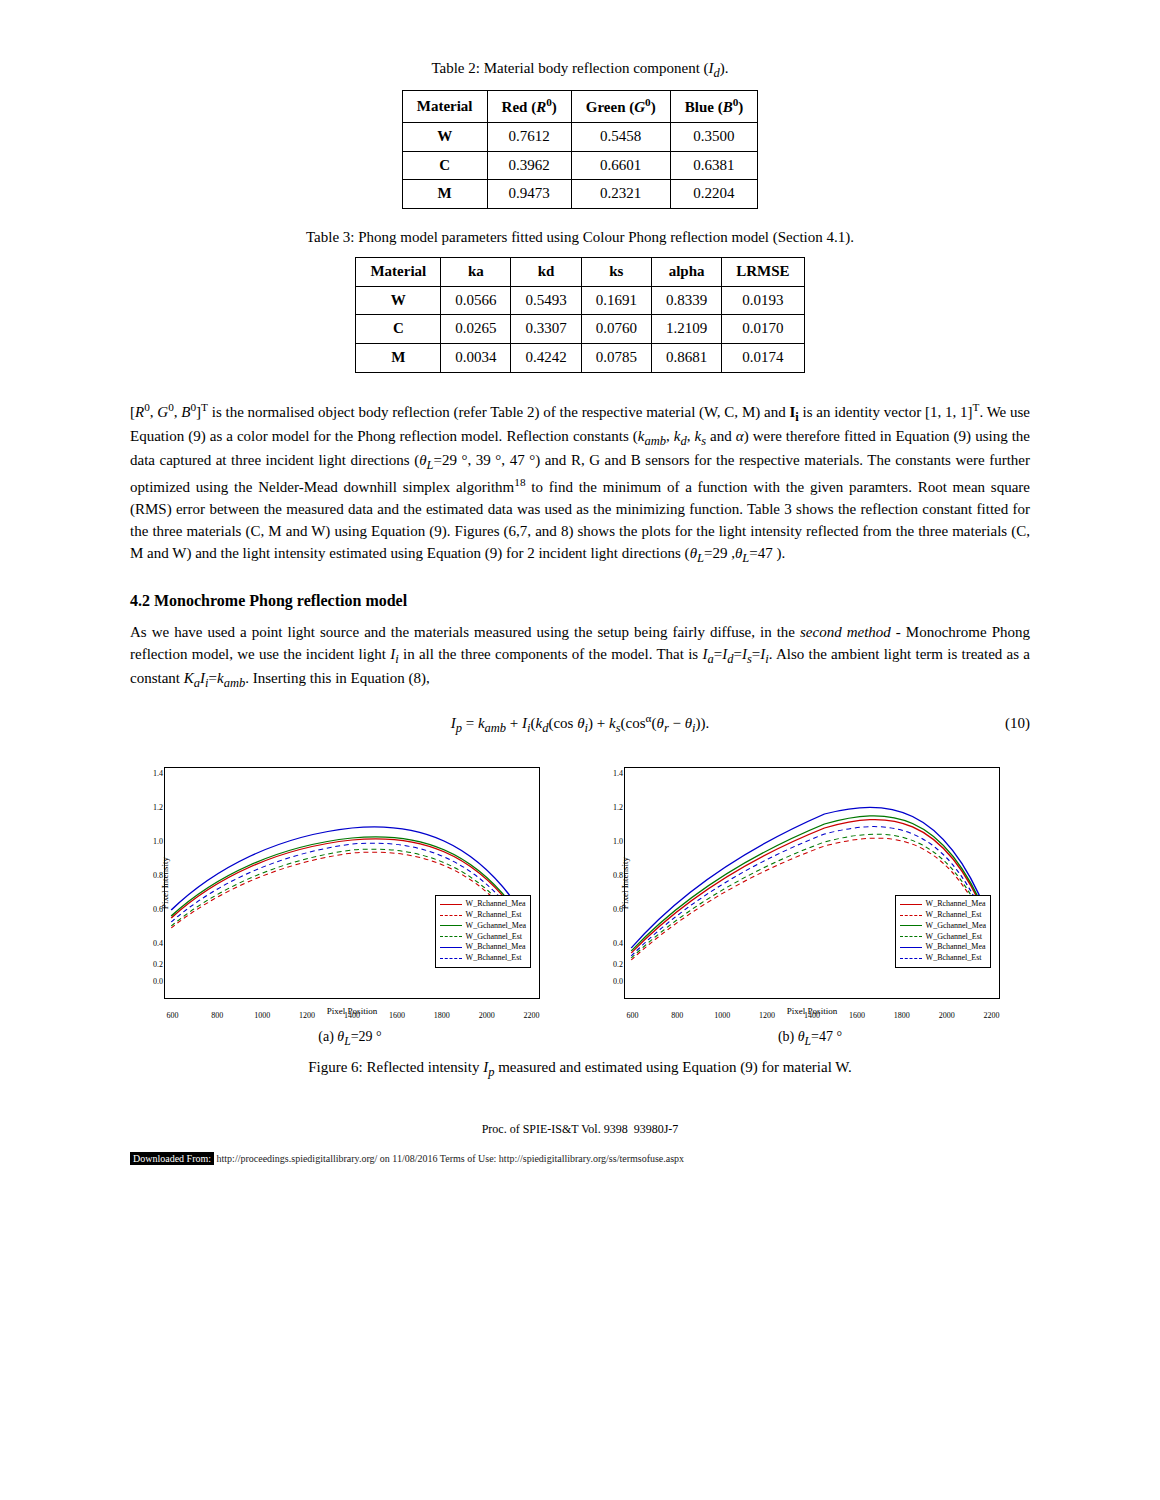Table 2: Material body reflection component (Id).
| Material | Red ( R 0 ) | Green ( G 0 ) | Blue ( B 0 ) |
| --- | --- | --- | --- |
| W | 0.7612 | 0.5458 | 0.3500 |
| C | 0.3962 | 0.6601 | 0.6381 |
| M | 0.9473 | 0.2321 | 0.2204 |
Table 3: Phong model parameters fitted using Colour Phong reflection model (Section 4.1).
| Material | ka | kd | ks | alpha | LRMSE |
| --- | --- | --- | --- | --- | --- |
| W | 0.0566 | 0.5493 | 0.1691 | 0.8339 | 0.0193 |
| C | 0.0265 | 0.3307 | 0.0760 | 1.2109 | 0.0170 |
| M | 0.0034 | 0.4242 | 0.0785 | 0.8681 | 0.0174 |
[R0, G0, B0]T is the normalised object body reflection (refer Table 2) of the respective material (W, C, M) and Ii is an identity vector [1, 1, 1]T. We use Equation (9) as a color model for the Phong reflection model. Reflection constants (kamb, kd, ks and α) were therefore fitted in Equation (9) using the data captured at three incident light directions (θL=29 °, 39 °, 47 °) and R, G and B sensors for the respective materials. The constants were further optimized using the Nelder-Mead downhill simplex algorithm18 to find the minimum of a function with the given paramters. Root mean square (RMS) error between the measured data and the estimated data was used as the minimizing function. Table 3 shows the reflection constant fitted for the three materials (C, M and W) using Equation (9). Figures (6,7, and 8) shows the plots for the light intensity reflected from the three materials (C, M and W) and the light intensity estimated using Equation (9) for 2 incident light directions (θL=29 ,θL=47 ).
4.2 Monochrome Phong reflection model
As we have used a point light source and the materials measured using the setup being fairly diffuse, in the second method - Monochrome Phong reflection model, we use the incident light Ii in all the three components of the model. That is Ia=Id=Is=Ii. Also the ambient light term is treated as a constant KaIi=kamb. Inserting this in Equation (8),
Ip = kamb + Ii(kd(cos θi) + ks(cosα(θr − θi)).
(10)
Pixel Intensity
1.4 1.2 1.0 0.8 0.6 0.4 0.2 0.0
W_Rchannel_Mea
W_Rchannel_Est
W_Gchannel_Mea
W_Gchannel_Est
W_Bchannel_Mea
W_Bchannel_Est
600 800 1000 1200 1400 1600 1800 2000 2200
Pixel Position
(a) θL=29 °
Pixel Intensity
1.4 1.2 1.0 0.8 0.6 0.4 0.2 0.0
W_Rchannel_Mea
W_Rchannel_Est
W_Gchannel_Mea
W_Gchannel_Est
W_Bchannel_Mea
W_Bchannel_Est
600 800 1000 1200 1400 1600 1800 2000 2200
Pixel Position
(b) θL=47 °
Figure 6: Reflected intensity Ip measured and estimated using Equation (9) for material W.
Proc. of SPIE-IS&T Vol. 9398 93980J-7
Downloaded From: http://proceedings.spiedigitallibrary.org/ on 11/08/2016 Terms of Use: http://spiedigitallibrary.org/ss/termsofuse.aspx